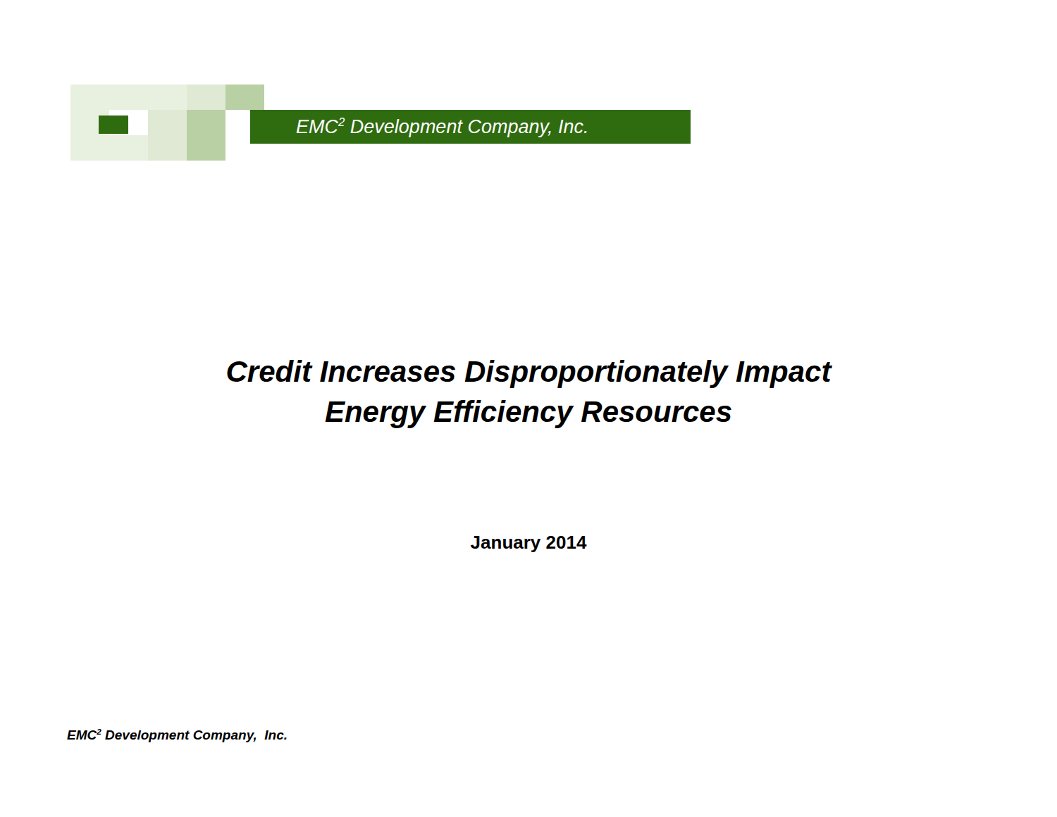EMC2 Development Company, Inc.
Credit Increases Disproportionately Impact
Energy Efficiency Resources
January 2014
EMC2 Development Company, Inc.